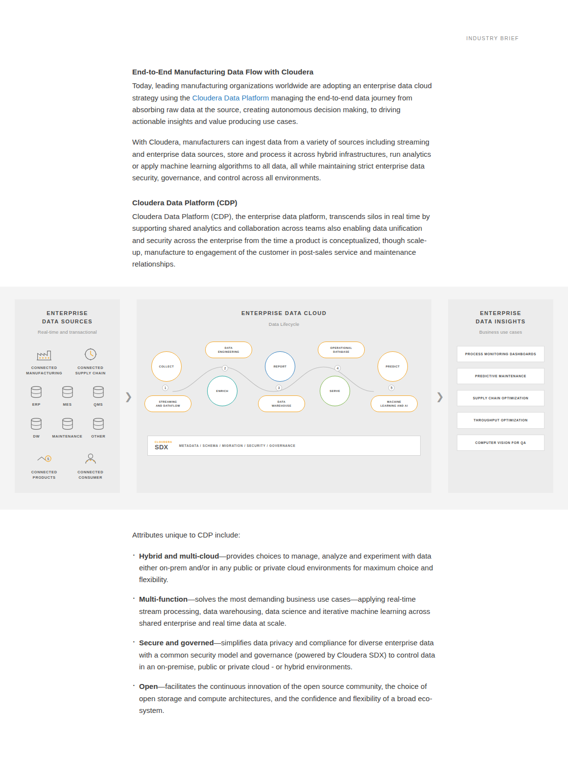Industry Brief
End-to-End Manufacturing Data Flow with Cloudera
Today, leading manufacturing organizations worldwide are adopting an enterprise data cloud strategy using the Cloudera Data Platform managing the end-to-end data journey from absorbing raw data at the source, creating autonomous decision making, to driving actionable insights and value producing use cases.
With Cloudera, manufacturers can ingest data from a variety of sources including streaming and enterprise data sources, store and process it across hybrid infrastructures, run analytics or apply machine learning algorithms to all data, all while maintaining strict enterprise data security, governance, and control across all environments.
Cloudera Data Platform (CDP)
Cloudera Data Platform (CDP), the enterprise data platform, transcends silos in real time by supporting shared analytics and collaboration across teams also enabling data unification and security across the enterprise from the time a product is conceptualized, though scale-up, manufacture to engagement of the customer in post-sales service and maintenance relationships.
Enterprise
Data Sources
Real-time and transactional
Connected
Manufacturing
Connected
Supply Chain
ERP
MES
QMS
DW
Maintenance
Other
$
Connected
Products
Connected
Consumer
❯
Enterprise Data Cloud
Data Lifecycle
Collect
1
Streaming
and Dataflow
Data
Engineering
2
Enrich
Report
3
Data
Warehouse
Operational
Database
4
Serve
Predict
5
Machine
Learning and AI
CLOUDERA SDX
Metadata / Schema / Migration / Security / Governance
❯
Enterprise
Data Insights
Business use cases
Process Monitoring Dashboards
Predictive Maintenance
Supply Chain Optimization
Throughput Optimization
Computer Vision for QA
Attributes unique to CDP include:
Hybrid and multi-cloud—provides choices to manage, analyze and experiment with data either on-prem and/or in any public or private cloud environments for maximum choice and flexibility.
Multi-function—solves the most demanding business use cases—applying real-time stream processing, data warehousing, data science and iterative machine learning across shared enterprise and real time data at scale.
Secure and governed—simplifies data privacy and compliance for diverse enterprise data with a common security model and governance (powered by Cloudera SDX) to control data in an on-premise, public or private cloud - or hybrid environments.
Open—facilitates the continuous innovation of the open source community, the choice of open storage and compute architectures, and the confidence and flexibility of a broad eco-system.